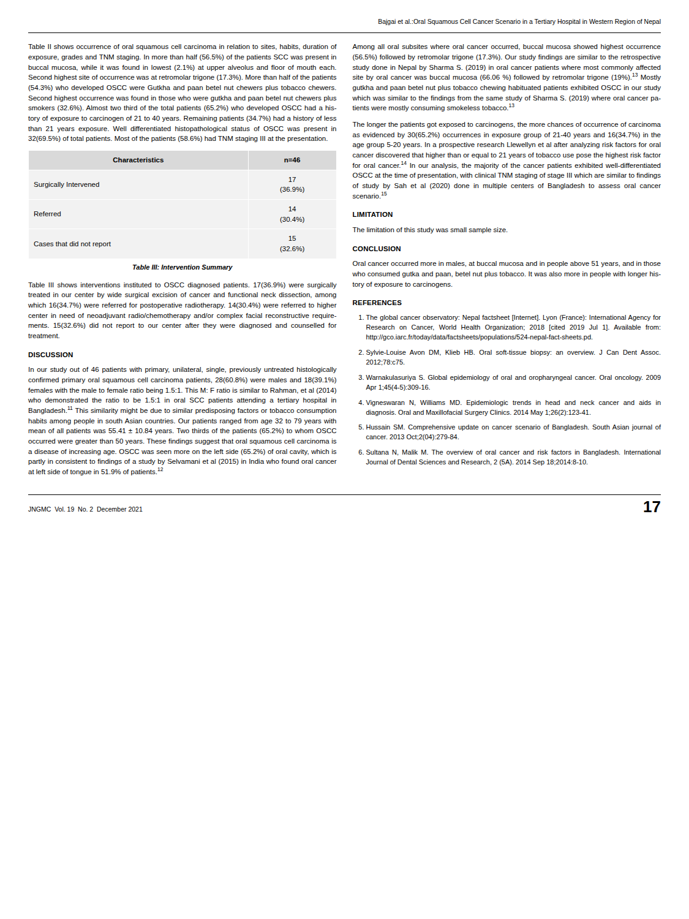Bajgai et al.:Oral Squamous Cell Cancer Scenario in a Tertiary Hospital in Western Region of Nepal
Table II shows occurrence of oral squamous cell carcinoma in relation to sites, habits, duration of exposure, grades and TNM staging. In more than half (56.5%) of the patients SCC was present in buccal mucosa, while it was found in lowest (2.1%) at upper alveolus and floor of mouth each. Second highest site of occurrence was at retromolar trigone (17.3%). More than half of the patients (54.3%) who developed OSCC were Gutkha and paan betel nut chewers plus tobacco chewers. Second highest occurrence was found in those who were gutkha and paan betel nut chewers plus smokers (32.6%). Almost two third of the total patients (65.2%) who developed OSCC had a history of exposure to carcinogen of 21 to 40 years. Remaining patients (34.7%) had a history of less than 21 years exposure. Well differentiated histopathological status of OSCC was present in 32(69.5%) of total patients. Most of the patients (58.6%) had TNM staging III at the presentation.
| Characteristics | n=46 |
| --- | --- |
| Surgically Intervened | 17 (36.9%) |
| Referred | 14 (30.4%) |
| Cases that did not report | 15 (32.6%) |
Table III: Intervention Summary
Table III shows interventions instituted to OSCC diagnosed patients. 17(36.9%) were surgically treated in our center by wide surgical excision of cancer and functional neck dissection, among which 16(34.7%) were referred for postoperative radiotherapy. 14(30.4%) were referred to higher center in need of neoadjuvant radio/chemotherapy and/or complex facial reconstructive requirements. 15(32.6%) did not report to our center after they were diagnosed and counselled for treatment.
Discussion
In our study out of 46 patients with primary, unilateral, single, previously untreated histologically confirmed primary oral squamous cell carcinoma patients, 28(60.8%) were males and 18(39.1%) females with the male to female ratio being 1.5:1. This M: F ratio is similar to Rahman, et al (2014) who demonstrated the ratio to be 1.5:1 in oral SCC patients attending a tertiary hospital in Bangladesh.11 This similarity might be due to similar predisposing factors or tobacco consumption habits among people in south Asian countries. Our patients ranged from age 32 to 79 years with mean of all patients was 55.41 ± 10.84 years. Two thirds of the patients (65.2%) to whom OSCC occurred were greater than 50 years. These findings suggest that oral squamous cell carcinoma is a disease of increasing age. OSCC was seen more on the left side (65.2%) of oral cavity, which is partly in consistent to findings of a study by Selvamani et al (2015) in India who found oral cancer at left side of tongue in 51.9% of patients.12
Among all oral subsites where oral cancer occurred, buccal mucosa showed highest occurrence (56.5%) followed by retromolar trigone (17.3%). Our study findings are similar to the retrospective study done in Nepal by Sharma S. (2019) in oral cancer patients where most commonly affected site by oral cancer was buccal mucosa (66.06 %) followed by retromolar trigone (19%).13 Mostly gutkha and paan betel nut plus tobacco chewing habituated patients exhibited OSCC in our study which was similar to the findings from the same study of Sharma S. (2019) where oral cancer patients were mostly consuming smokeless tobacco.13
The longer the patients got exposed to carcinogens, the more chances of occurrence of carcinoma as evidenced by 30(65.2%) occurrences in exposure group of 21-40 years and 16(34.7%) in the age group 5-20 years. In a prospective research Llewellyn et al after analyzing risk factors for oral cancer discovered that higher than or equal to 21 years of tobacco use pose the highest risk factor for oral cancer.14 In our analysis, the majority of the cancer patients exhibited well-differentiated OSCC at the time of presentation, with clinical TNM staging of stage III which are similar to findings of study by Sah et al (2020) done in multiple centers of Bangladesh to assess oral cancer scenario.15
Limitation
The limitation of this study was small sample size.
Conclusion
Oral cancer occurred more in males, at buccal mucosa and in people above 51 years, and in those who consumed gutka and paan, betel nut plus tobacco. It was also more in people with longer history of exposure to carcinogens.
References
The global cancer observatory: Nepal factsheet [Internet]. Lyon (France): International Agency for Research on Cancer, World Health Organization; 2018 [cited 2019 Jul 1]. Available from: http://gco.iarc.fr/today/data/factsheets/populations/524-nepal-fact-sheets.pd.
Sylvie-Louise Avon DM, Klieb HB. Oral soft-tissue biopsy: an overview. J Can Dent Assoc. 2012;78:c75.
Warnakulasuriya S. Global epidemiology of oral and oropharyngeal cancer. Oral oncology. 2009 Apr 1;45(4-5):309-16.
Vigneswaran N, Williams MD. Epidemiologic trends in head and neck cancer and aids in diagnosis. Oral and Maxillofacial Surgery Clinics. 2014 May 1;26(2):123-41.
Hussain SM. Comprehensive update on cancer scenario of Bangladesh. South Asian journal of cancer. 2013 Oct;2(04):279-84.
Sultana N, Malik M. The overview of oral cancer and risk factors in Bangladesh. International Journal of Dental Sciences and Research, 2 (5A). 2014 Sep 18;2014:8-10.
JNGMC Vol. 19 No. 2 December 2021
17